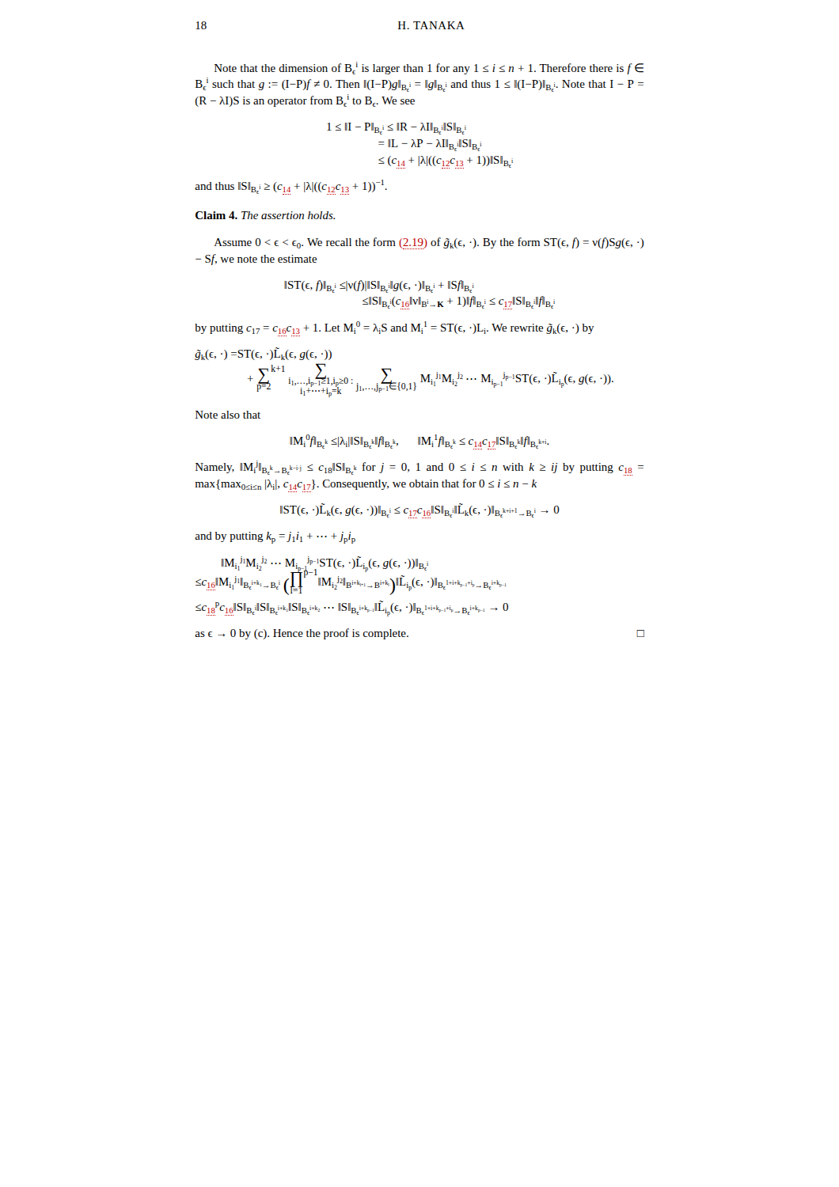18 H. TANAKA
Note that the dimension of Bϵi is larger than 1 for any 1 ≤ i ≤ n + 1. Therefore there is f ∈ Bϵi such that g := (I−P)f ≠ 0. Then ‖(I−P)g‖Bϵi = ‖g‖Bϵi and thus 1 ≤ ‖(I−P)‖Bϵi. Note that I − P = (R − λI)S is an operator from Bϵi to Bϵ. We see
1 ≤ ‖I − P‖Bϵi ≤ ‖R − λI‖Bϵi‖S‖Bϵi = ‖L − λP − λI‖Bϵi‖S‖Bϵi ≤ (c14 + |λ|((c12c13 + 1))‖S‖Bϵi
and thus ‖S‖Bϵi ≥ (c14 + |λ|((c12c13 + 1))−1.
Claim 4. The assertion holds.
Assume 0 < ϵ < ϵ0. We recall the form (2.19) of g̃k(ϵ, ·). By the form ST(ϵ, f) = ν(f)Sg(ϵ, ·) − Sf, we note the estimate
‖ST(ϵ, f)‖Bϵi ≤|ν(f)|‖S‖Bϵi‖g(ϵ, ·)‖Bϵi + ‖Sf‖Bϵi ≤‖S‖Bϵi(c16‖ν‖Bi→K + 1)‖f‖Bϵi ≤ c17‖S‖Bϵi‖f‖Bϵi
by putting c17 = c16c13 + 1. Let Mi0 = λiS and Mi1 = ST(ϵ, ·)Li. We rewrite g̃k(ϵ, ·) by
g̃k(ϵ, ·) =ST(ϵ, ·)L̃k(ϵ, g(ϵ, ·)) + ∑p=2k+1 ∑i1,…,ip−1≥1,ip≥0 : i1+⋯+ip=k ∑j1,…,jp−1∈{0,1} Mi1j1Mi2j2 ⋯ Mip−1jp−1ST(ϵ, ·)L̃ip(ϵ, g(ϵ, ·)).
Note also that
‖Mi0f‖Bϵk ≤|λi|‖S‖Bϵk‖f‖Bϵk, ‖Mi1f‖Bϵk ≤ c14c17‖S‖Bϵk‖f‖Bϵk+i.
Namely, ‖Mij‖Bϵk→Bϵk−i·j ≤ c18‖S‖Bϵk for j = 0, 1 and 0 ≤ i ≤ n with k ≥ ij by putting c18 = max{max0≤i≤n |λi|, c14c17}. Consequently, we obtain that for 0 ≤ i ≤ n − k
‖ST(ϵ, ·)L̃k(ϵ, g(ϵ, ·))‖Bϵi ≤ c17c16‖S‖Bϵi‖L̃k(ϵ, ·)‖Bϵk+i+1→Bϵi → 0
and by putting kp = j1i1 + ⋯ + jpip
‖Mi1j1Mi2j2 ⋯ Mip−1jp−1ST(ϵ, ·)L̃ip(ϵ, g(ϵ, ·))‖Bϵi ≤c16‖Mi1j1‖Bϵi+k1→Bϵi (∏l=1p−1‖Mi2j2‖Bi+kl+1→Bi+kl)‖L̃ip(ϵ, ·)‖Bϵ1+i+kp−1+ip→Bϵi+kp−1 ≤c18pc16‖S‖Bϵi‖S‖Bϵi+k1‖S‖Bϵi+k2 ⋯ ‖S‖Bϵi+kp−1‖L̃ip(ϵ, ·)‖Bϵ1+i+kp−1+ip→Bϵi+kp−1 → 0
as ϵ → 0 by (c). Hence the proof is complete.□